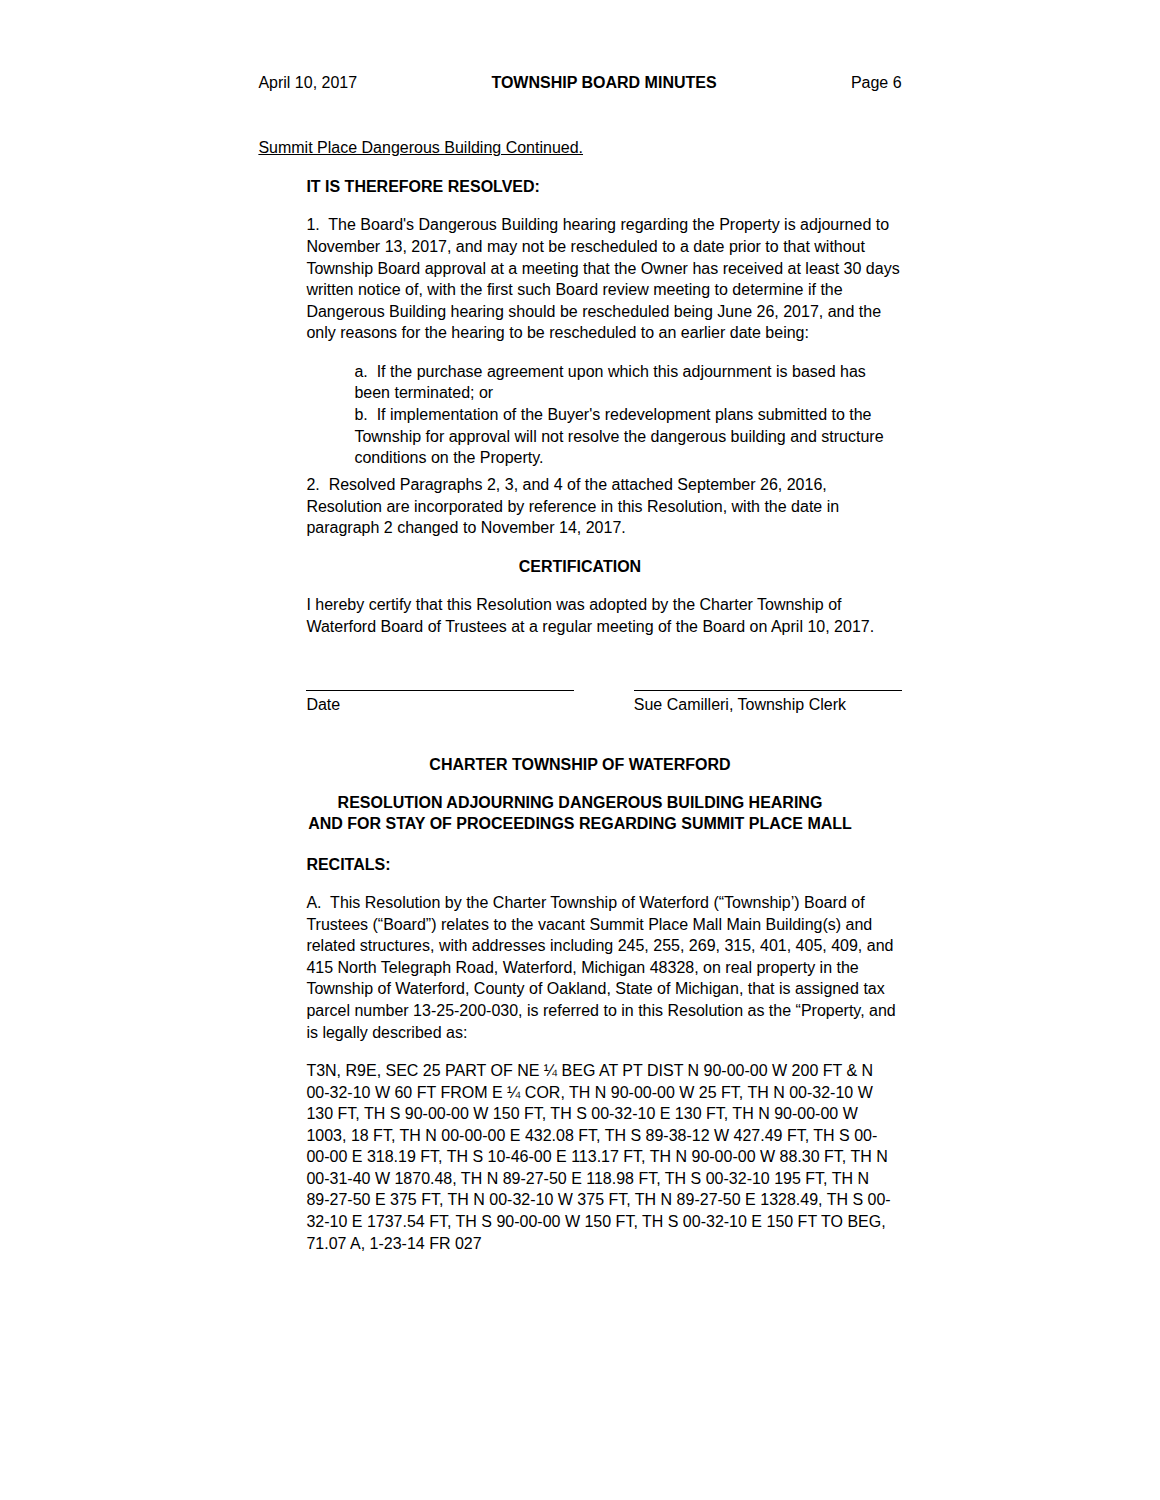April 10, 2017
TOWNSHIP BOARD MINUTES
Page 6
Summit Place Dangerous Building Continued.
IT IS THEREFORE RESOLVED:
1. The Board's Dangerous Building hearing regarding the Property is adjourned to November 13, 2017, and may not be rescheduled to a date prior to that without Township Board approval at a meeting that the Owner has received at least 30 days written notice of, with the first such Board review meeting to determine if the Dangerous Building hearing should be rescheduled being June 26, 2017, and the only reasons for the hearing to be rescheduled to an earlier date being:
a. If the purchase agreement upon which this adjournment is based has been terminated; or
b. If implementation of the Buyer's redevelopment plans submitted to the Township for approval will not resolve the dangerous building and structure conditions on the Property.
2. Resolved Paragraphs 2, 3, and 4 of the attached September 26, 2016, Resolution are incorporated by reference in this Resolution, with the date in paragraph 2 changed to November 14, 2017.
CERTIFICATION
I hereby certify that this Resolution was adopted by the Charter Township of Waterford Board of Trustees at a regular meeting of the Board on April 10, 2017.
Date
Sue Camilleri, Township Clerk
CHARTER TOWNSHIP OF WATERFORD
RESOLUTION ADJOURNING DANGEROUS BUILDING HEARING
AND FOR STAY OF PROCEEDINGS REGARDING SUMMIT PLACE MALL
RECITALS:
A. This Resolution by the Charter Township of Waterford (“Township’) Board of Trustees (“Board”) relates to the vacant Summit Place Mall Main Building(s) and related structures, with addresses including 245, 255, 269, 315, 401, 405, 409, and 415 North Telegraph Road, Waterford, Michigan 48328, on real property in the Township of Waterford, County of Oakland, State of Michigan, that is assigned tax parcel number 13-25-200-030, is referred to in this Resolution as the “Property, and is legally described as:
T3N, R9E, SEC 25 PART OF NE ¼ BEG AT PT DIST N 90-00-00 W 200 FT & N 00-32-10 W 60 FT FROM E ¼ COR, TH N 90-00-00 W 25 FT, TH N 00-32-10 W 130 FT, TH S 90-00-00 W 150 FT, TH S 00-32-10 E 130 FT, TH N 90-00-00 W 1003, 18 FT, TH N 00-00-00 E 432.08 FT, TH S 89-38-12 W 427.49 FT, TH S 00-00-00 E 318.19 FT, TH S 10-46-00 E 113.17 FT, TH N 90-00-00 W 88.30 FT, TH N 00-31-40 W 1870.48, TH N 89-27-50 E 118.98 FT, TH S 00-32-10 195 FT, TH N 89-27-50 E 375 FT, TH N 00-32-10 W 375 FT, TH N 89-27-50 E 1328.49, TH S 00-32-10 E 1737.54 FT, TH S 90-00-00 W 150 FT, TH S 00-32-10 E 150 FT TO BEG, 71.07 A, 1-23-14 FR 027